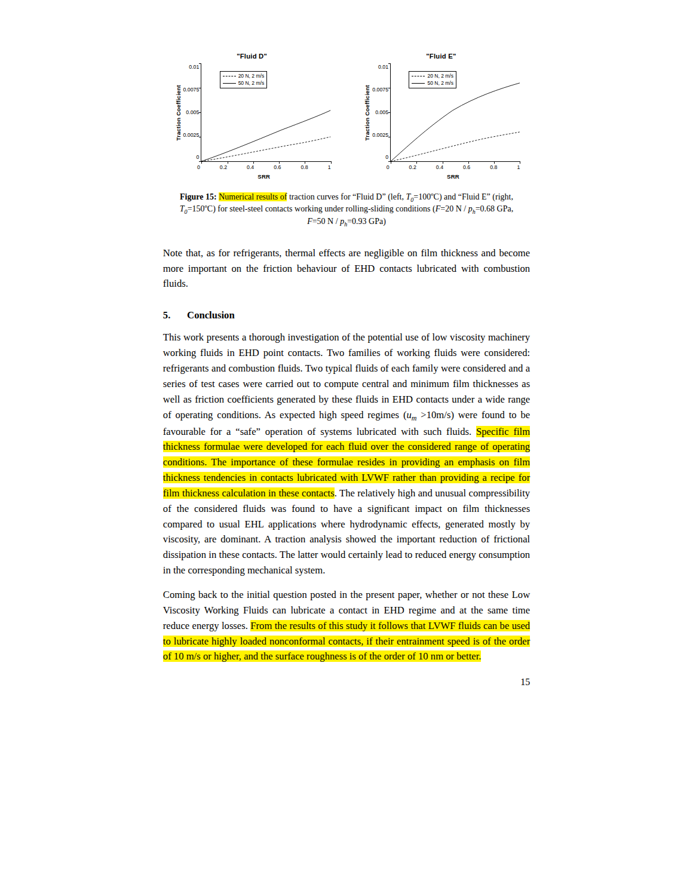"Fluid D"
Traction Coefficient
0.01 0.0075 0.005 0.0025 0
20 N, 2 m/s
50 N, 2 m/s
00.20.40.60.81
SRR
"Fluid E"
Traction Coefficient
0.01 0.0075 0.005 0.0025 0
20 N, 2 m/s
50 N, 2 m/s
00.20.40.60.81
SRR
Figure 15: Numerical results of traction curves for “Fluid D” (left, T0=100ºC) and “Fluid E” (right, T0=150ºC) for steel-steel contacts working under rolling-sliding conditions (F=20 N / ph=0.68 GPa, F=50 N / ph=0.93 GPa)
Note that, as for refrigerants, thermal effects are negligible on film thickness and become more important on the friction behaviour of EHD contacts lubricated with combustion fluids.
5. Conclusion
This work presents a thorough investigation of the potential use of low viscosity machinery working fluids in EHD point contacts. Two families of working fluids were considered: refrigerants and combustion fluids. Two typical fluids of each family were considered and a series of test cases were carried out to compute central and minimum film thicknesses as well as friction coefficients generated by these fluids in EHD contacts under a wide range of operating conditions. As expected high speed regimes (um >10m/s) were found to be favourable for a “safe” operation of systems lubricated with such fluids. Specific film thickness formulae were developed for each fluid over the considered range of operating conditions. The importance of these formulae resides in providing an emphasis on film thickness tendencies in contacts lubricated with LVWF rather than providing a recipe for film thickness calculation in these contacts. The relatively high and unusual compressibility of the considered fluids was found to have a significant impact on film thicknesses compared to usual EHL applications where hydrodynamic effects, generated mostly by viscosity, are dominant. A traction analysis showed the important reduction of frictional dissipation in these contacts. The latter would certainly lead to reduced energy consumption in the corresponding mechanical system.
Coming back to the initial question posted in the present paper, whether or not these Low Viscosity Working Fluids can lubricate a contact in EHD regime and at the same time reduce energy losses. From the results of this study it follows that LVWF fluids can be used to lubricate highly loaded nonconformal contacts, if their entrainment speed is of the order of 10 m/s or higher, and the surface roughness is of the order of 10 nm or better.
15